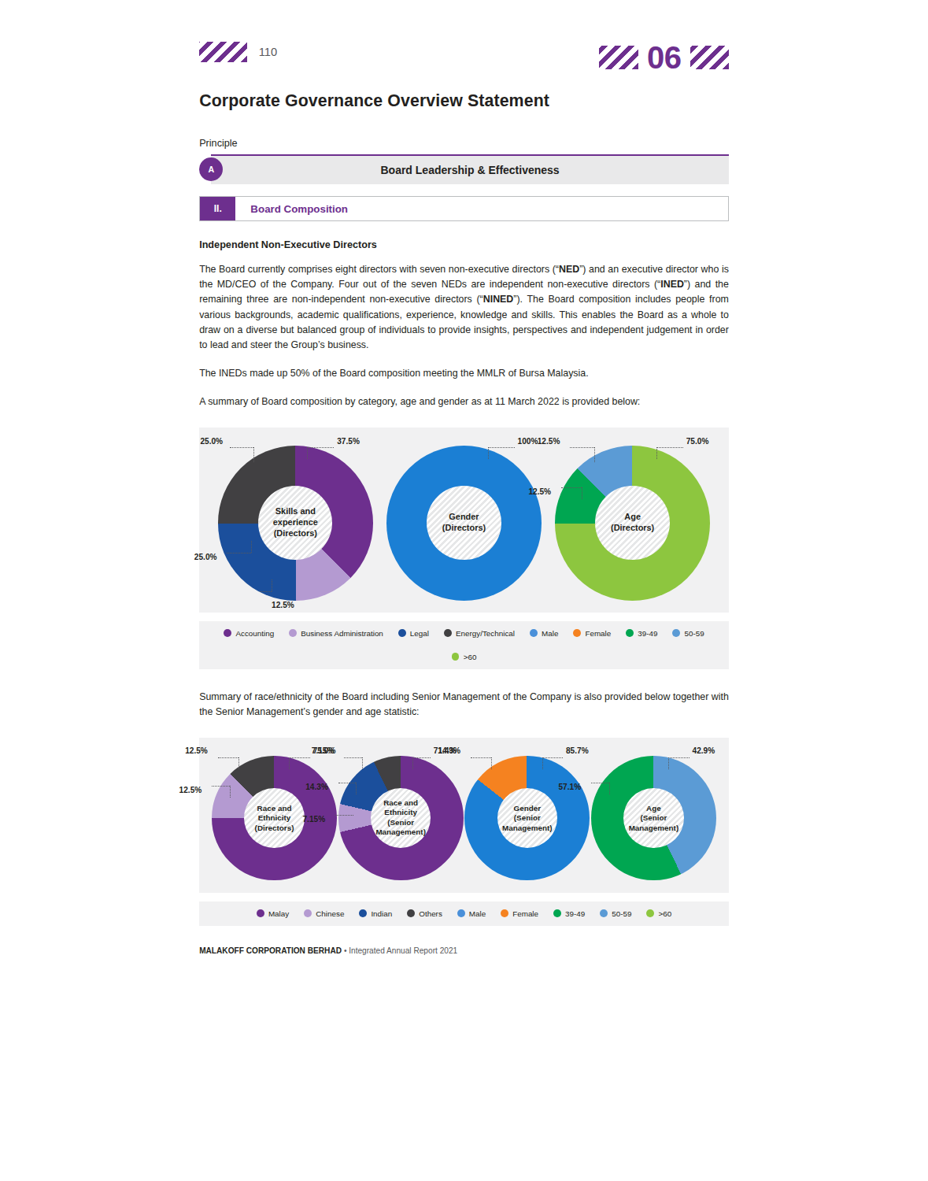110
06
Corporate Governance Overview Statement
Principle
A
Board Leadership & Effectiveness
II.
Board Composition
Independent Non-Executive Directors
The Board currently comprises eight directors with seven non-executive directors (“NED”) and an executive director who is the MD/CEO of the Company. Four out of the seven NEDs are independent non-executive directors (“INED”) and the remaining three are non-independent non-executive directors (“NINED”). The Board composition includes people from various backgrounds, academic qualifications, experience, knowledge and skills. This enables the Board as a whole to draw on a diverse but balanced group of individuals to provide insights, perspectives and independent judgement in order to lead and steer the Group’s business.
The INEDs made up 50% of the Board composition meeting the MMLR of Bursa Malaysia.
A summary of Board composition by category, age and gender as at 11 March 2022 is provided below:
Skills and
experience
(Directors)
37.5%
25.0%
25.0%
12.5%
Gender
(Directors)
100%
Age
(Directors)
75.0%
12.5%
12.5%
Accounting
Business Administration
Legal
Energy/Technical
Male
Female
39-49
50-59
>60
Summary of race/ethnicity of the Board including Senior Management of the Company is also provided below together with the Senior Management’s gender and age statistic:
Race and
Ethnicity
(Directors)
75.0%
12.5%
12.5%
Race and
Ethnicity
(Senior
Management)
71.4%
7.15%
14.3%
7.15%
Gender
(Senior
Management)
85.7%
14.3%
Age
(Senior
Management)
42.9%
57.1%
Malay
Chinese
Indian
Others
Male
Female
39-49
50-59
>60
MALAKOFF CORPORATION BERHAD • Integrated Annual Report 2021